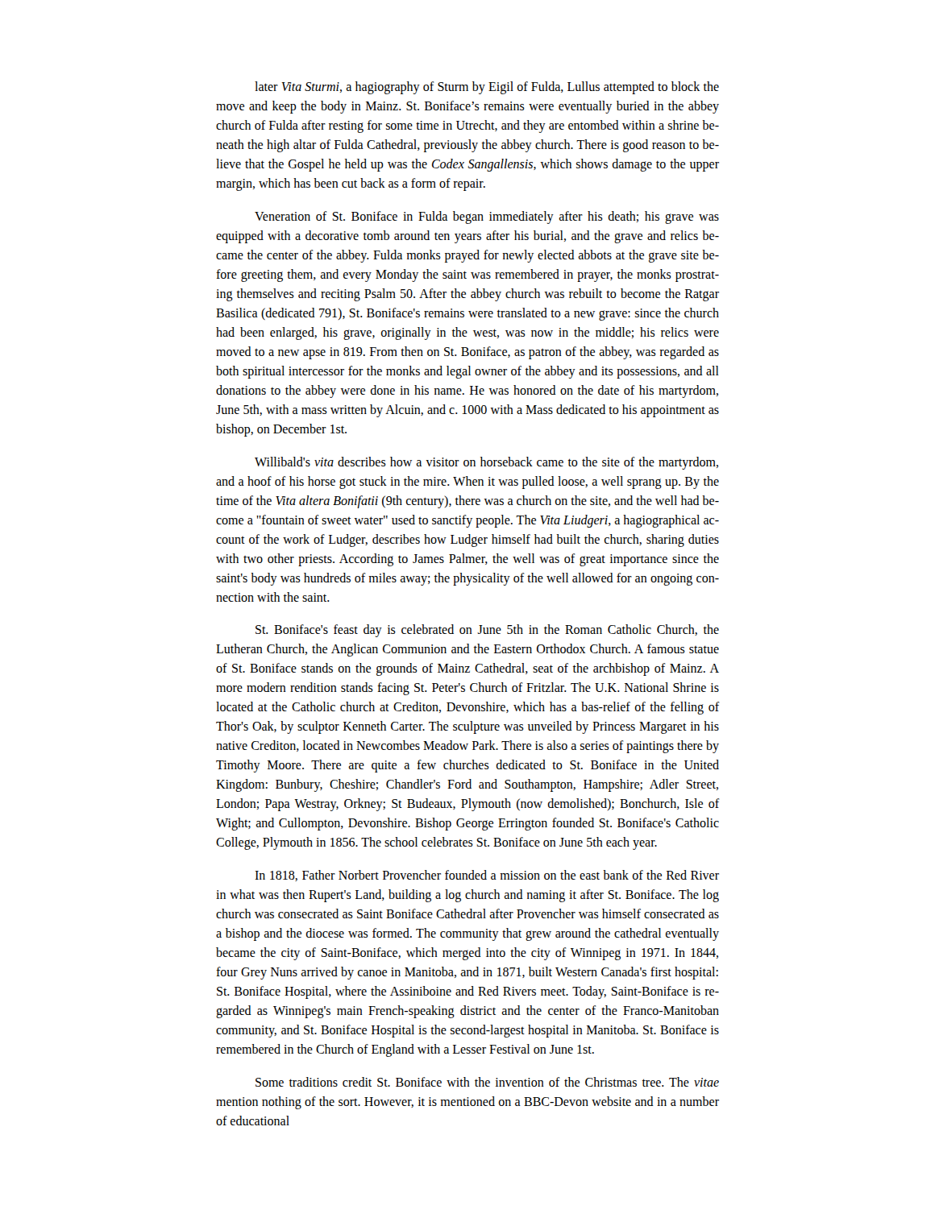later Vita Sturmi, a hagiography of Sturm by Eigil of Fulda, Lullus attempted to block the move and keep the body in Mainz. St. Boniface’s remains were eventually buried in the abbey church of Fulda after resting for some time in Utrecht, and they are entombed within a shrine beneath the high altar of Fulda Cathedral, previously the abbey church. There is good reason to believe that the Gospel he held up was the Codex Sangallensis, which shows damage to the upper margin, which has been cut back as a form of repair.
Veneration of St. Boniface in Fulda began immediately after his death; his grave was equipped with a decorative tomb around ten years after his burial, and the grave and relics became the center of the abbey. Fulda monks prayed for newly elected abbots at the grave site before greeting them, and every Monday the saint was remembered in prayer, the monks prostrating themselves and reciting Psalm 50. After the abbey church was rebuilt to become the Ratgar Basilica (dedicated 791), St. Boniface's remains were translated to a new grave: since the church had been enlarged, his grave, originally in the west, was now in the middle; his relics were moved to a new apse in 819. From then on St. Boniface, as patron of the abbey, was regarded as both spiritual intercessor for the monks and legal owner of the abbey and its possessions, and all donations to the abbey were done in his name. He was honored on the date of his martyrdom, June 5th, with a mass written by Alcuin, and c. 1000 with a Mass dedicated to his appointment as bishop, on December 1st.
Willibald's vita describes how a visitor on horseback came to the site of the martyrdom, and a hoof of his horse got stuck in the mire. When it was pulled loose, a well sprang up. By the time of the Vita altera Bonifatii (9th century), there was a church on the site, and the well had become a "fountain of sweet water" used to sanctify people. The Vita Liudgeri, a hagiographical account of the work of Ludger, describes how Ludger himself had built the church, sharing duties with two other priests. According to James Palmer, the well was of great importance since the saint's body was hundreds of miles away; the physicality of the well allowed for an ongoing connection with the saint.
St. Boniface's feast day is celebrated on June 5th in the Roman Catholic Church, the Lutheran Church, the Anglican Communion and the Eastern Orthodox Church. A famous statue of St. Boniface stands on the grounds of Mainz Cathedral, seat of the archbishop of Mainz. A more modern rendition stands facing St. Peter's Church of Fritzlar. The U.K. National Shrine is located at the Catholic church at Crediton, Devonshire, which has a bas-relief of the felling of Thor's Oak, by sculptor Kenneth Carter. The sculpture was unveiled by Princess Margaret in his native Crediton, located in Newcombes Meadow Park. There is also a series of paintings there by Timothy Moore. There are quite a few churches dedicated to St. Boniface in the United Kingdom: Bunbury, Cheshire; Chandler's Ford and Southampton, Hampshire; Adler Street, London; Papa Westray, Orkney; St Budeaux, Plymouth (now demolished); Bonchurch, Isle of Wight; and Cullompton, Devonshire. Bishop George Errington founded St. Boniface's Catholic College, Plymouth in 1856. The school celebrates St. Boniface on June 5th each year.
In 1818, Father Norbert Provencher founded a mission on the east bank of the Red River in what was then Rupert's Land, building a log church and naming it after St. Boniface. The log church was consecrated as Saint Boniface Cathedral after Provencher was himself consecrated as a bishop and the diocese was formed. The community that grew around the cathedral eventually became the city of Saint-Boniface, which merged into the city of Winnipeg in 1971. In 1844, four Grey Nuns arrived by canoe in Manitoba, and in 1871, built Western Canada's first hospital: St. Boniface Hospital, where the Assiniboine and Red Rivers meet. Today, Saint-Boniface is regarded as Winnipeg's main French-speaking district and the center of the Franco-Manitoban community, and St. Boniface Hospital is the second-largest hospital in Manitoba. St. Boniface is remembered in the Church of England with a Lesser Festival on June 1st.
Some traditions credit St. Boniface with the invention of the Christmas tree. The vitae mention nothing of the sort. However, it is mentioned on a BBC-Devon website and in a number of educational